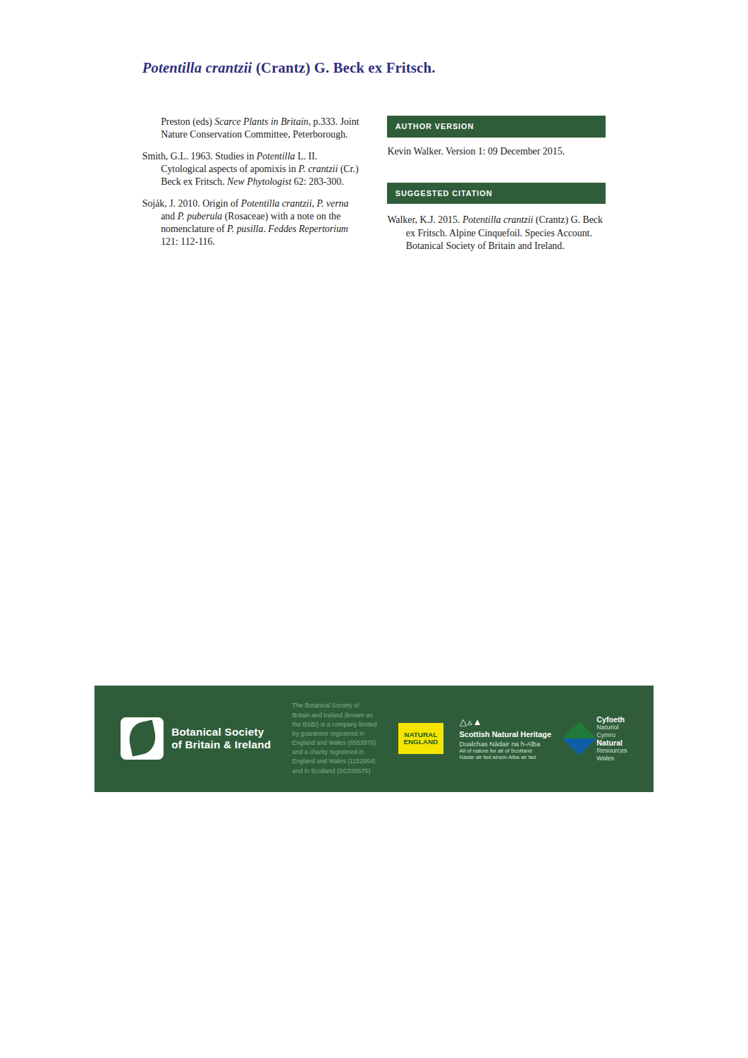Potentilla crantzii (Crantz) G. Beck ex Fritsch.
Preston (eds) Scarce Plants in Britain, p.333. Joint Nature Conservation Committee, Peterborough.
Smith, G.L. 1963. Studies in Potentilla L. II. Cytological aspects of apomixis in P. crantzii (Cr.) Beck ex Fritsch. New Phytologist 62: 283-300.
Soják, J. 2010. Origin of Potentilla crantzii, P. verna and P. puberula (Rosaceae) with a note on the nomenclature of P. pusilla. Feddes Repertorium 121: 112-116.
Author version
Kevin Walker. Version 1: 09 December 2015.
Suggested citation
Walker, K.J. 2015. Potentilla crantzii (Crantz) G. Beck ex Fritsch. Alpine Cinquefoil. Species Account. Botanical Society of Britain and Ireland.
Botanical Society
of Britain & Ireland
The Botanical Society of Britain and Ireland (known as the BSBI) is a company limited by guarantee registered in England and Wales (8553976) and a charity registered in England and Wales (1152954) and in Scotland (SC038675)
NATURAL ENGLAND
△▵▲
Scottish Natural Heritage Dualchas Nàdair na h-Alba All of nature for all of Scotland
Nàdar air fad airson Alba air fad
Cyfoeth Naturiol Cymru Natural Resources Wales